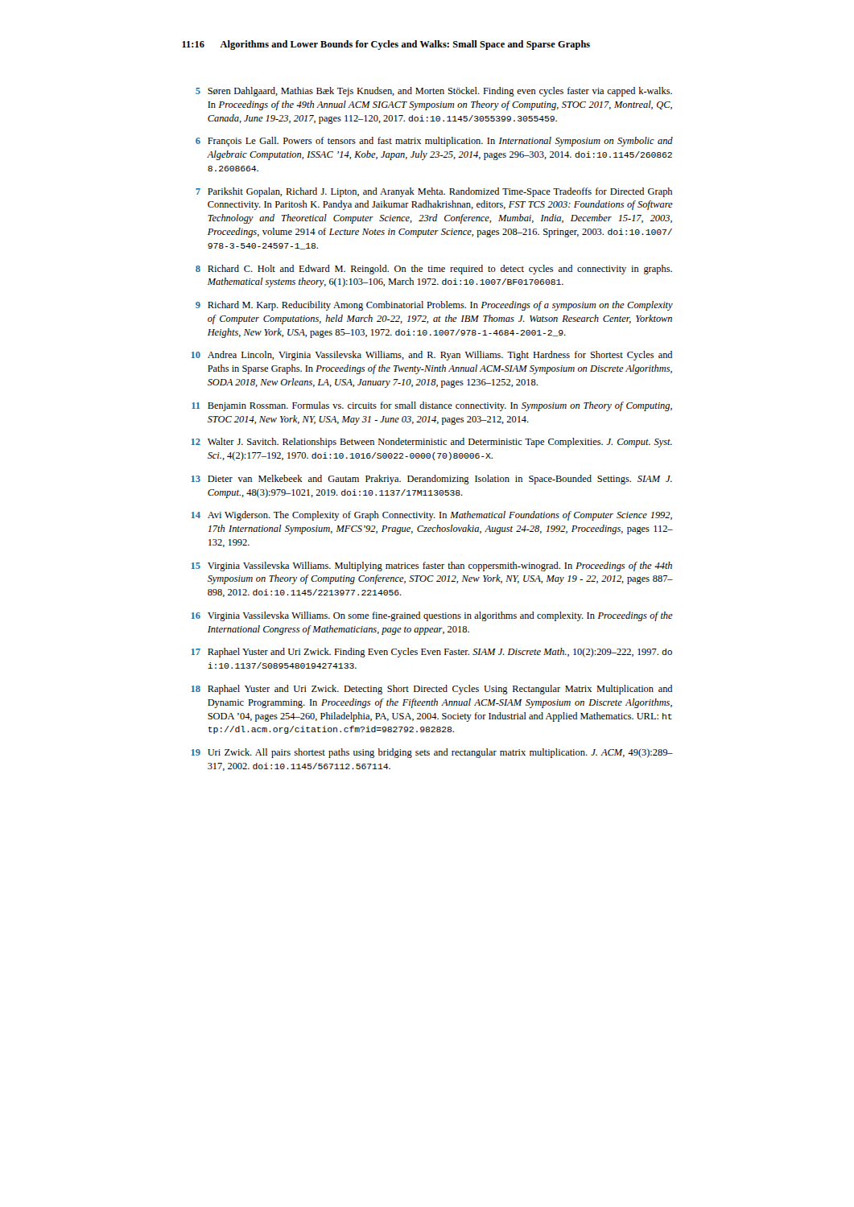11:16 Algorithms and Lower Bounds for Cycles and Walks: Small Space and Sparse Graphs
Søren Dahlgaard, Mathias Bæk Tejs Knudsen, and Morten Stöckel. Finding even cycles faster via capped k-walks. In Proceedings of the 49th Annual ACM SIGACT Symposium on Theory of Computing, STOC 2017, Montreal, QC, Canada, June 19-23, 2017, pages 112–120, 2017. doi:10.1145/3055399.3055459.
François Le Gall. Powers of tensors and fast matrix multiplication. In International Symposium on Symbolic and Algebraic Computation, ISSAC ’14, Kobe, Japan, July 23-25, 2014, pages 296–303, 2014. doi:10.1145/2608628.2608664.
Parikshit Gopalan, Richard J. Lipton, and Aranyak Mehta. Randomized Time-Space Tradeoffs for Directed Graph Connectivity. In Paritosh K. Pandya and Jaikumar Radhakrishnan, editors, FST TCS 2003: Foundations of Software Technology and Theoretical Computer Science, 23rd Conference, Mumbai, India, December 15-17, 2003, Proceedings, volume 2914 of Lecture Notes in Computer Science, pages 208–216. Springer, 2003. doi:10.1007/978-3-540-24597-1_18.
Richard C. Holt and Edward M. Reingold. On the time required to detect cycles and connectivity in graphs. Mathematical systems theory, 6(1):103–106, March 1972. doi:10.1007/BF01706081.
Richard M. Karp. Reducibility Among Combinatorial Problems. In Proceedings of a symposium on the Complexity of Computer Computations, held March 20-22, 1972, at the IBM Thomas J. Watson Research Center, Yorktown Heights, New York, USA, pages 85–103, 1972. doi:10.1007/978-1-4684-2001-2_9.
Andrea Lincoln, Virginia Vassilevska Williams, and R. Ryan Williams. Tight Hardness for Shortest Cycles and Paths in Sparse Graphs. In Proceedings of the Twenty-Ninth Annual ACM-SIAM Symposium on Discrete Algorithms, SODA 2018, New Orleans, LA, USA, January 7-10, 2018, pages 1236–1252, 2018.
Benjamin Rossman. Formulas vs. circuits for small distance connectivity. In Symposium on Theory of Computing, STOC 2014, New York, NY, USA, May 31 - June 03, 2014, pages 203–212, 2014.
Walter J. Savitch. Relationships Between Nondeterministic and Deterministic Tape Complexities. J. Comput. Syst. Sci., 4(2):177–192, 1970. doi:10.1016/S0022-0000(70)80006-X.
Dieter van Melkebeek and Gautam Prakriya. Derandomizing Isolation in Space-Bounded Settings. SIAM J. Comput., 48(3):979–1021, 2019. doi:10.1137/17M1130538.
Avi Wigderson. The Complexity of Graph Connectivity. In Mathematical Foundations of Computer Science 1992, 17th International Symposium, MFCS’92, Prague, Czechoslovakia, August 24-28, 1992, Proceedings, pages 112–132, 1992.
Virginia Vassilevska Williams. Multiplying matrices faster than coppersmith-winograd. In Proceedings of the 44th Symposium on Theory of Computing Conference, STOC 2012, New York, NY, USA, May 19 - 22, 2012, pages 887–898, 2012. doi:10.1145/2213977.2214056.
Virginia Vassilevska Williams. On some fine-grained questions in algorithms and complexity. In Proceedings of the International Congress of Mathematicians, page to appear, 2018.
Raphael Yuster and Uri Zwick. Finding Even Cycles Even Faster. SIAM J. Discrete Math., 10(2):209–222, 1997. doi:10.1137/S0895480194274133.
Raphael Yuster and Uri Zwick. Detecting Short Directed Cycles Using Rectangular Matrix Multiplication and Dynamic Programming. In Proceedings of the Fifteenth Annual ACM-SIAM Symposium on Discrete Algorithms, SODA ’04, pages 254–260, Philadelphia, PA, USA, 2004. Society for Industrial and Applied Mathematics. URL: http://dl.acm.org/citation.cfm?id=982792.982828.
Uri Zwick. All pairs shortest paths using bridging sets and rectangular matrix multiplication. J. ACM, 49(3):289–317, 2002. doi:10.1145/567112.567114.